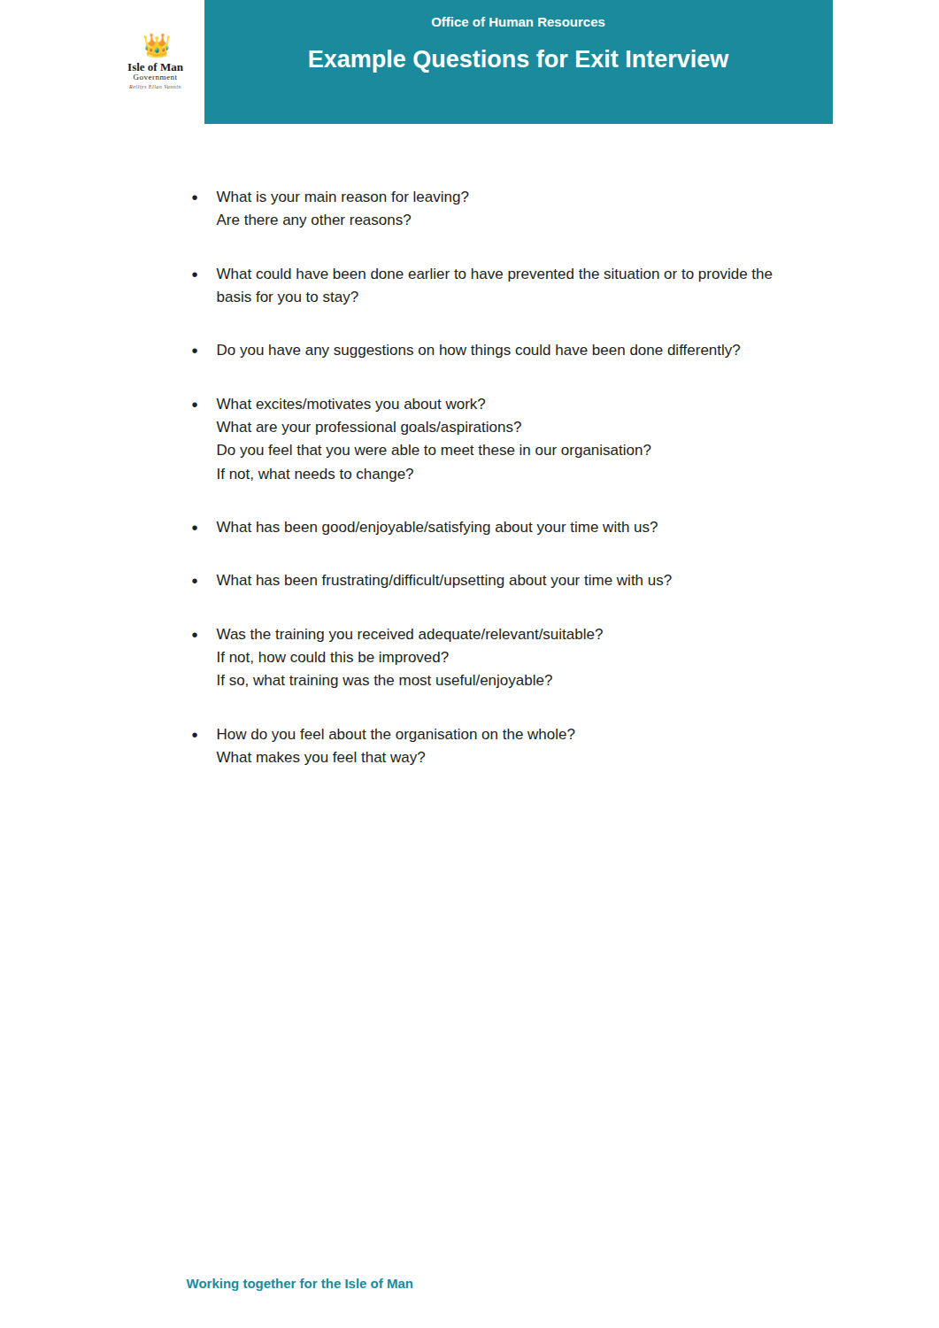👑 Isle of Man Government Reiltys Ellan Vannin
Office of Human Resources
Example Questions for Exit Interview
What is your main reason for leaving?
Are there any other reasons?
What could have been done earlier to have prevented the situation or to provide the basis for you to stay?
Do you have any suggestions on how things could have been done differently?
What excites/motivates you about work?
What are your professional goals/aspirations?
Do you feel that you were able to meet these in our organisation?
If not, what needs to change?
What has been good/enjoyable/satisfying about your time with us?
What has been frustrating/difficult/upsetting about your time with us?
Was the training you received adequate/relevant/suitable?
If not, how could this be improved?
If so, what training was the most useful/enjoyable?
How do you feel about the organisation on the whole?
What makes you feel that way?
Working together for the Isle of Man